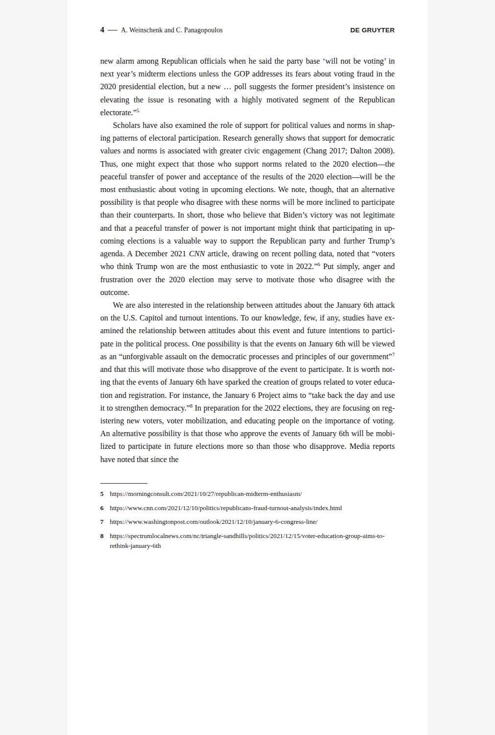4 A. Weinschenk and C. Panagopoulos
DE GRUYTER
new alarm among Republican officials when he said the party base ‘will not be voting’ in next year’s midterm elections unless the GOP addresses its fears about voting fraud in the 2020 presidential election, but a new … poll suggests the former president’s insistence on elevating the issue is resonating with a highly motivated segment of the Republican electorate.”5
Scholars have also examined the role of support for political values and norms in shaping patterns of electoral participation. Research generally shows that support for democratic values and norms is associated with greater civic engagement (Chang 2017; Dalton 2008). Thus, one might expect that those who support norms related to the 2020 election—the peaceful transfer of power and acceptance of the results of the 2020 election—will be the most enthusiastic about voting in upcoming elections. We note, though, that an alternative possibility is that people who disagree with these norms will be more inclined to participate than their counterparts. In short, those who believe that Biden’s victory was not legitimate and that a peaceful transfer of power is not important might think that participating in upcoming elections is a valuable way to support the Republican party and further Trump’s agenda. A December 2021 CNN article, drawing on recent polling data, noted that “voters who think Trump won are the most enthusiastic to vote in 2022.”6 Put simply, anger and frustration over the 2020 election may serve to motivate those who disagree with the outcome.
We are also interested in the relationship between attitudes about the January 6th attack on the U.S. Capitol and turnout intentions. To our knowledge, few, if any, studies have examined the relationship between attitudes about this event and future intentions to participate in the political process. One possibility is that the events on January 6th will be viewed as an “unforgivable assault on the democratic processes and principles of our government”7 and that this will motivate those who disapprove of the event to participate. It is worth noting that the events of January 6th have sparked the creation of groups related to voter education and registration. For instance, the January 6 Project aims to “take back the day and use it to strengthen democracy.”8 In preparation for the 2022 elections, they are focusing on registering new voters, voter mobilization, and educating people on the importance of voting. An alternative possibility is that those who approve the events of January 6th will be mobilized to participate in future elections more so than those who disapprove. Media reports have noted that since the
5 https://morningconsult.com/2021/10/27/republican-midterm-enthusiasm/
6 https://www.cnn.com/2021/12/10/politics/republicans-fraud-turnout-analysis/index.html
7 https://www.washingtonpost.com/outlook/2021/12/10/january-6-congress-line/
8 https://spectrumlocalnews.com/nc/triangle-sandhills/politics/2021/12/15/voter-education-group-aims-to-rethink-january-6th